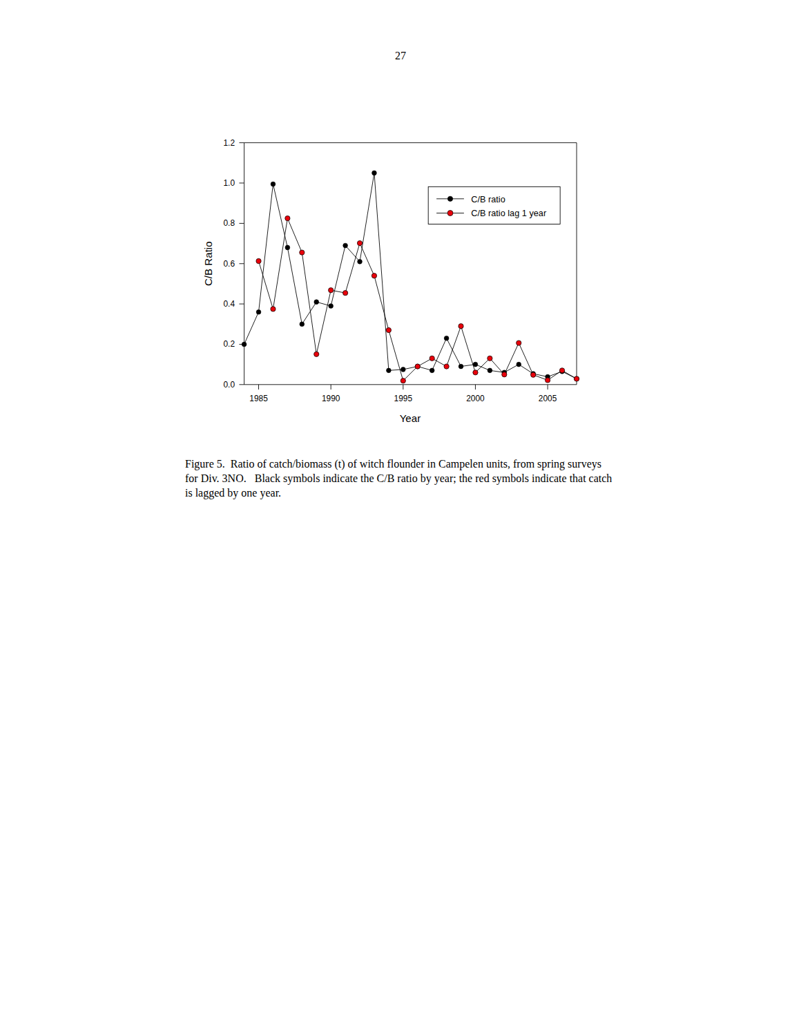27
Plot geometry (SVG user units): x: 1984 -> 95 ; 2007 -> 700 (scale: (x-1984)*26.304 + 95) y: 0.0 -> 520 ; 1.2 -> 80 (scale: 520 - value*366.667) 0.0 0.2 0.4 0.6 0.8 1.0 1.2 1985 1990 1995 2000 2005 Year C/B Ratio C/B ratio C/B ratio lag 1 year
Figure 5. Ratio of catch/biomass (t) of witch flounder in Campelen units, from spring surveys for Div. 3NO. Black symbols indicate the C/B ratio by year; the red symbols indicate that catch is lagged by one year.